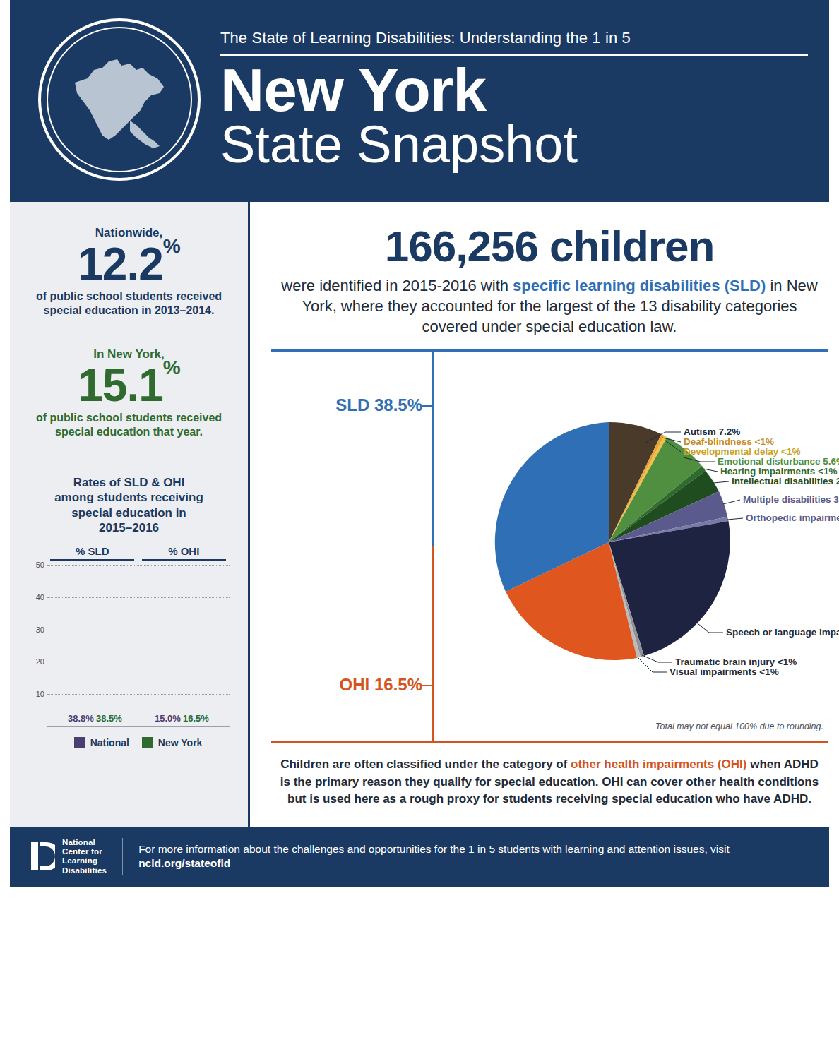The State of Learning Disabilities: Understanding the 1 in 5
New YorkState Snapshot
Nationwide,
12.2%
of public school students received special education in 2013–2014.
In New York,
15.1%
of public school students received special education that year.
Rates of SLD & OHI
among students receiving
special education in
2015–2016
% SLD % OHI
50
40
30
20
10
38.8%
38.5%
15.0%
16.5%
National New York
166,256 children
were identified in 2015-2016 with specific learning disabilities (SLD) in New York, where they accounted for the largest of the 13 disability categories covered under special education law.
SLD 38.5%
OHI 16.5%
Pie: center (250,260) r=170, starting at 12 o'clock going clockwise. Slices (clockwise from top): Autism 7.2, Deaf-blindness 0.4, Developmental delay 0.4, Emotional disturbance 5.6, Hearing impairments 0.8, Intellectual disabilities 2.9, Multiple disabilities 3.5, Orthopedic impairments 0.5, Speech or language impairments 24.2, Traumatic brain injury 0.4, Visual impairments 0.4, OHI 16.5, SLD 38.5 Autism 7.2% Deaf-blindness <1% Developmental delay <1% Emotional disturbance 5.6% Hearing impairments <1% Intellectual disabilities 2.9% Multiple disabilities 3.5% Orthopedic impairments <1% Speech or language impairments 24.2% Traumatic brain injury <1% Visual impairments <1%
Total may not equal 100% due to rounding.
Children are often classified under the category of other health impairments (OHI) when ADHD is the primary reason they qualify for special education. OHI can cover other health conditions but is used here as a rough proxy for students receiving special education who have ADHD.
National Center for Learning Disabilities
For more information about the challenges and opportunities for the 1 in 5 students with learning and attention issues, visit ncld.org/stateofld